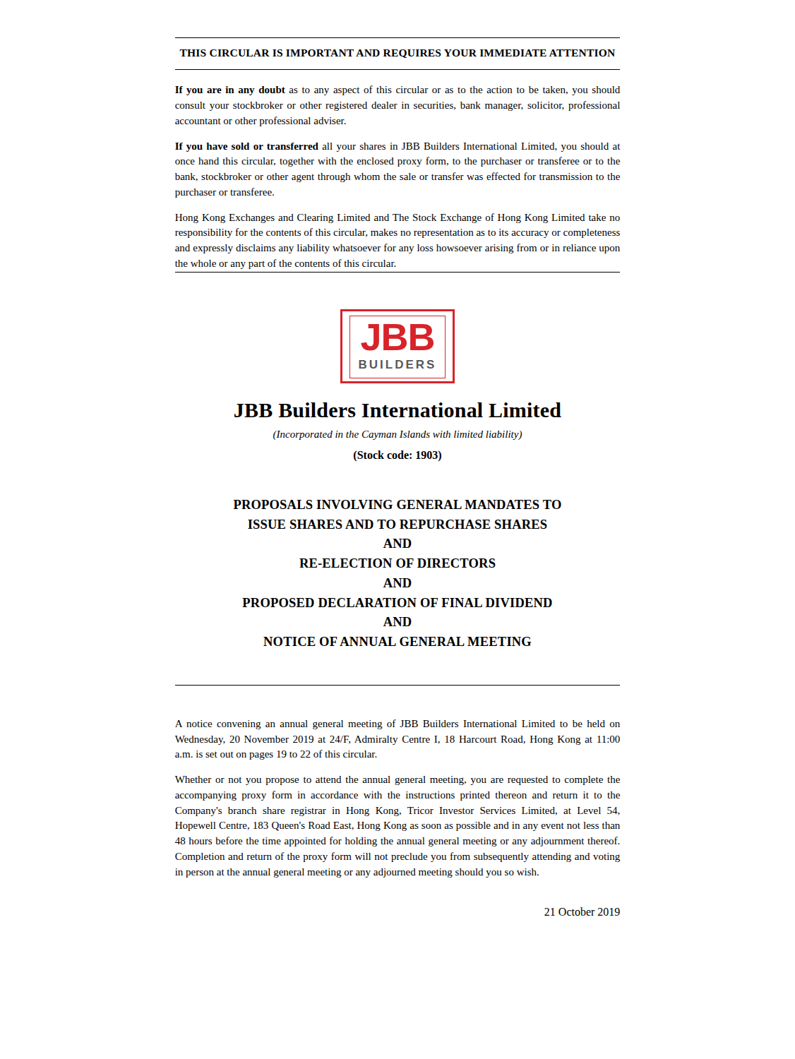THIS CIRCULAR IS IMPORTANT AND REQUIRES YOUR IMMEDIATE ATTENTION
If you are in any doubt as to any aspect of this circular or as to the action to be taken, you should consult your stockbroker or other registered dealer in securities, bank manager, solicitor, professional accountant or other professional adviser.
If you have sold or transferred all your shares in JBB Builders International Limited, you should at once hand this circular, together with the enclosed proxy form, to the purchaser or transferee or to the bank, stockbroker or other agent through whom the sale or transfer was effected for transmission to the purchaser or transferee.
Hong Kong Exchanges and Clearing Limited and The Stock Exchange of Hong Kong Limited take no responsibility for the contents of this circular, makes no representation as to its accuracy or completeness and expressly disclaims any liability whatsoever for any loss howsoever arising from or in reliance upon the whole or any part of the contents of this circular.
JBB
BUILDERS
JBB Builders International Limited
(Incorporated in the Cayman Islands with limited liability)
(Stock code: 1903)
PROPOSALS INVOLVING GENERAL MANDATES TO
ISSUE SHARES AND TO REPURCHASE SHARES
AND
RE-ELECTION OF DIRECTORS
AND
PROPOSED DECLARATION OF FINAL DIVIDEND
AND
NOTICE OF ANNUAL GENERAL MEETING
A notice convening an annual general meeting of JBB Builders International Limited to be held on Wednesday, 20 November 2019 at 24/F, Admiralty Centre I, 18 Harcourt Road, Hong Kong at 11:00 a.m. is set out on pages 19 to 22 of this circular.
Whether or not you propose to attend the annual general meeting, you are requested to complete the accompanying proxy form in accordance with the instructions printed thereon and return it to the Company's branch share registrar in Hong Kong, Tricor Investor Services Limited, at Level 54, Hopewell Centre, 183 Queen's Road East, Hong Kong as soon as possible and in any event not less than 48 hours before the time appointed for holding the annual general meeting or any adjournment thereof. Completion and return of the proxy form will not preclude you from subsequently attending and voting in person at the annual general meeting or any adjourned meeting should you so wish.
21 October 2019